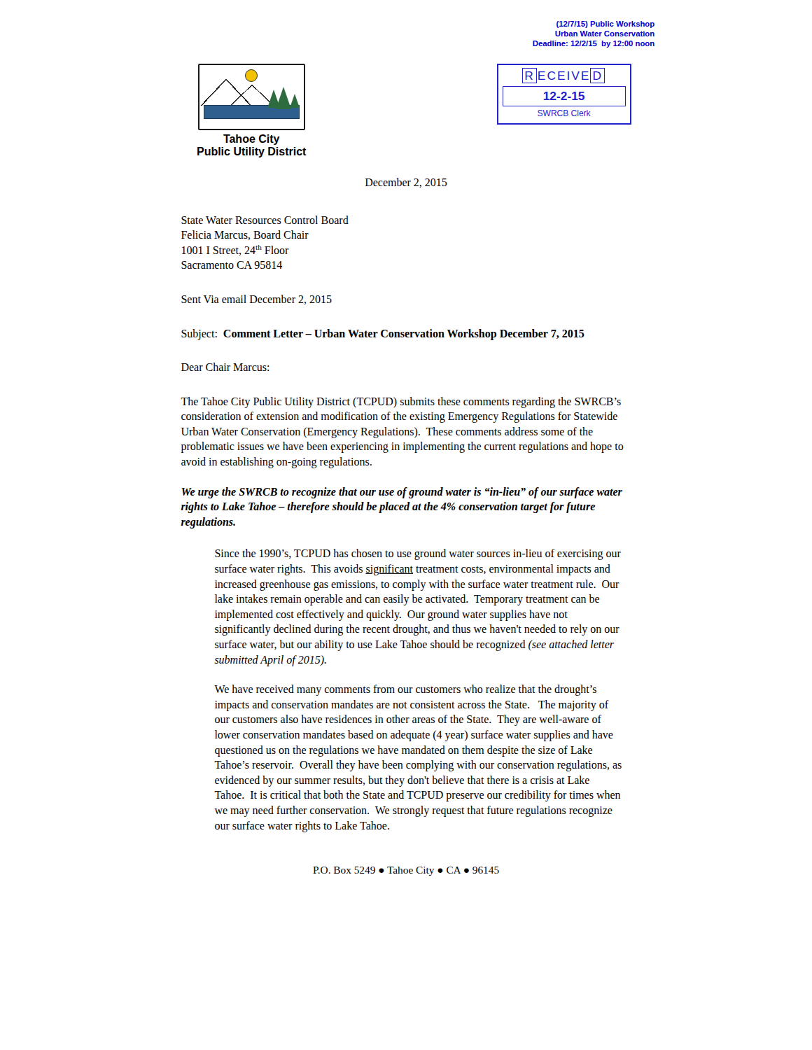(12/7/15) Public Workshop
Urban Water Conservation
Deadline: 12/2/15 by 12:00 noon
Tahoe City
Public Utility District
RECEIVED
12-2-15
SWRCB Clerk
December 2, 2015
State Water Resources Control Board
Felicia Marcus, Board Chair
1001 I Street, 24th Floor
Sacramento CA 95814
Sent Via email December 2, 2015
Subject: Comment Letter – Urban Water Conservation Workshop December 7, 2015
Dear Chair Marcus:
The Tahoe City Public Utility District (TCPUD) submits these comments regarding the SWRCB’s consideration of extension and modification of the existing Emergency Regulations for Statewide Urban Water Conservation (Emergency Regulations). These comments address some of the problematic issues we have been experiencing in implementing the current regulations and hope to avoid in establishing on-going regulations.
We urge the SWRCB to recognize that our use of ground water is “in-lieu” of our surface water rights to Lake Tahoe – therefore should be placed at the 4% conservation target for future regulations.
Since the 1990’s, TCPUD has chosen to use ground water sources in-lieu of exercising our surface water rights. This avoids significant treatment costs, environmental impacts and increased greenhouse gas emissions, to comply with the surface water treatment rule. Our lake intakes remain operable and can easily be activated. Temporary treatment can be implemented cost effectively and quickly. Our ground water supplies have not significantly declined during the recent drought, and thus we haven't needed to rely on our surface water, but our ability to use Lake Tahoe should be recognized (see attached letter submitted April of 2015).
We have received many comments from our customers who realize that the drought’s impacts and conservation mandates are not consistent across the State. The majority of our customers also have residences in other areas of the State. They are well-aware of lower conservation mandates based on adequate (4 year) surface water supplies and have questioned us on the regulations we have mandated on them despite the size of Lake Tahoe’s reservoir. Overall they have been complying with our conservation regulations, as evidenced by our summer results, but they don't believe that there is a crisis at Lake Tahoe. It is critical that both the State and TCPUD preserve our credibility for times when we may need further conservation. We strongly request that future regulations recognize our surface water rights to Lake Tahoe.
P.O. Box 5249 ● Tahoe City ● CA ● 96145